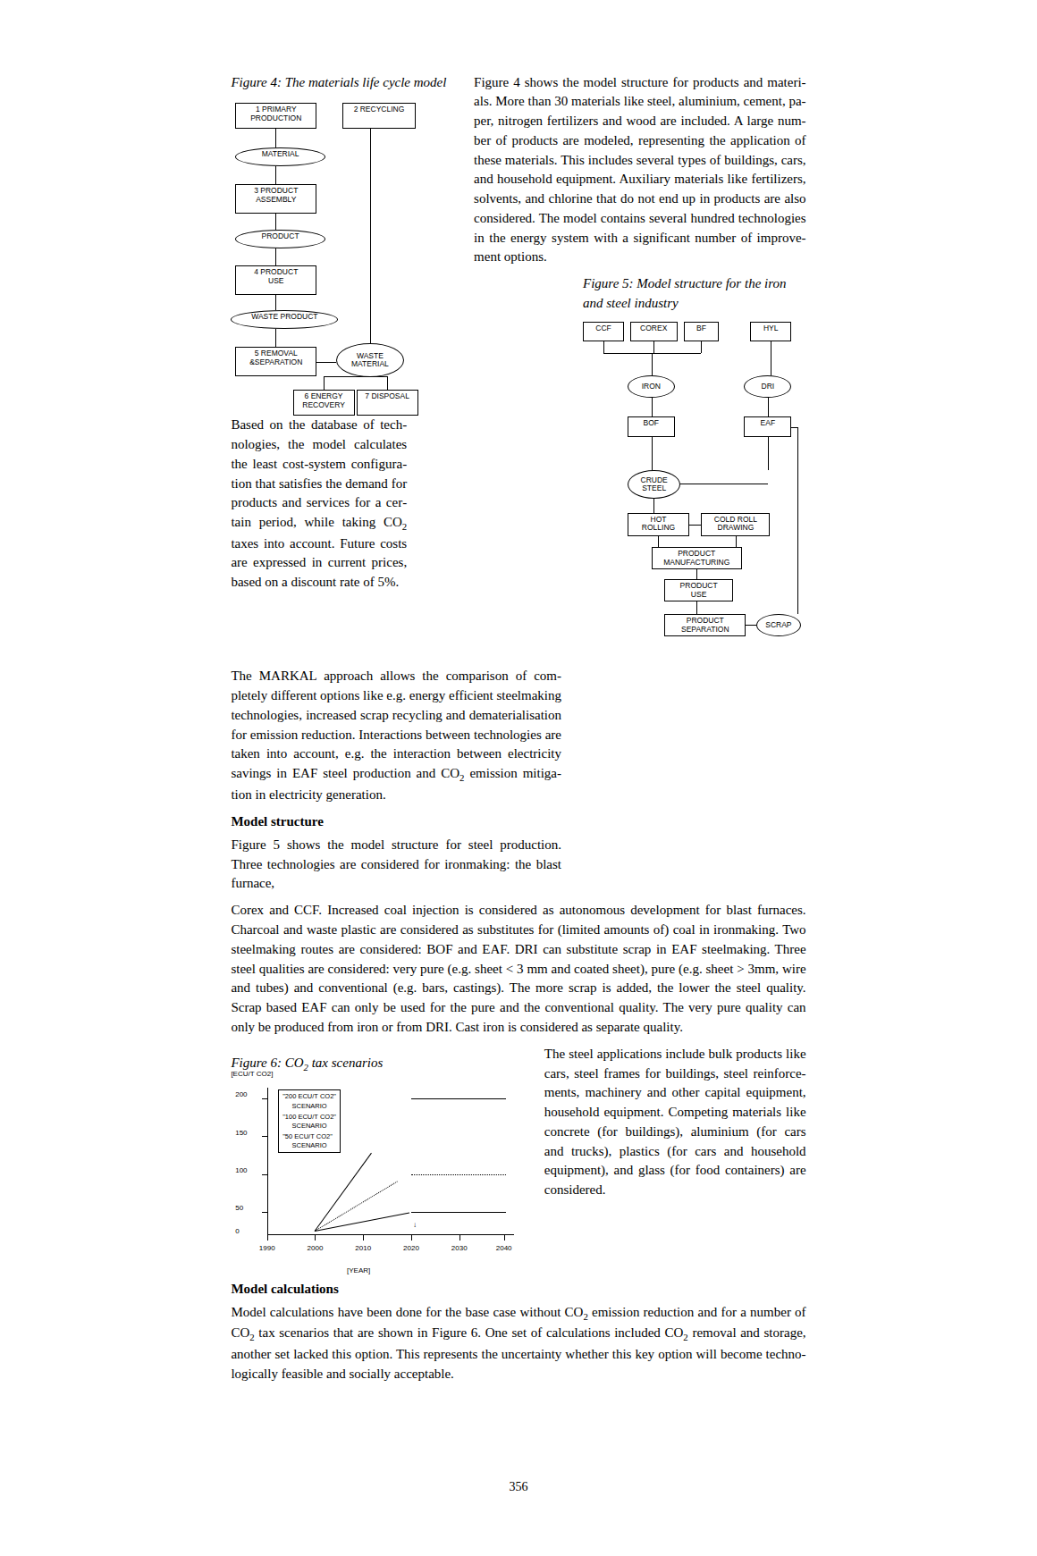Figure 4: The materials life cycle model
1 PRIMARY
PRODUCTION
2 RECYCLING
MATERIAL
3 PRODUCT
ASSEMBLY
PRODUCT
4 PRODUCT
USE
WASTE PRODUCT
5 REMOVAL
&SEPARATION
WASTE
MATERIAL
6 ENERGY
RECOVERY
7 DISPOSAL
Figure 4 shows the model structure for products and materials. More than 30 materials like steel, aluminium, cement, paper, nitrogen fertilizers and wood are included. A large number of products are modeled, representing the application of these materials. This includes several types of buildings, cars, and household equipment. Auxiliary materials like fertilizers, solvents, and chlorine that do not end up in products are also considered. The model contains several hundred technologies in the energy system with a significant number of improvement options.
Figure 5: Model structure for the iron and steel industry
CCF
COREX
BF
HYL
IRON
DRI
BOF
EAF
CRUDE
STEEL
HOT
ROLLING
COLD ROLL
DRAWING
PRODUCT
MANUFACTURING
PRODUCT
USE
PRODUCT
SEPARATION
SCRAP
Based on the database of technologies, the model calculates the least cost-system configuration that satisfies the demand for products and services for a certain period, while taking CO2 taxes into account. Future costs are expressed in current prices, based on a discount rate of 5%.
The MARKAL approach allows the comparison of completely different options like e.g. energy efficient steelmaking technologies, increased scrap recycling and dematerialisation for emission reduction. Interactions between technologies are taken into account, e.g. the interaction between electricity savings in EAF steel production and CO2 emission mitigation in electricity generation.
Model structure
Figure 5 shows the model structure for steel production. Three technologies are considered for ironmaking: the blast furnace,
Corex and CCF. Increased coal injection is considered as autonomous development for blast furnaces. Charcoal and waste plastic are considered as substitutes for (limited amounts of) coal in ironmaking. Two steelmaking routes are considered: BOF and EAF. DRI can substitute scrap in EAF steelmaking. Three steel qualities are considered: very pure (e.g. sheet < 3 mm and coated sheet), pure (e.g. sheet > 3mm, wire and tubes) and conventional (e.g. bars, castings). The more scrap is added, the lower the steel quality. Scrap based EAF can only be used for the pure and the conventional quality. The very pure quality can only be produced from iron or from DRI. Cast iron is considered as separate quality.
Figure 6: CO2 tax scenarios
[ECU/T CO2]
[YEAR]
200
150
100
50
0
1990
2000
2010
2020
2030
2040
"200 ECU/T CO2"
SCENARIO
"100 ECU/T CO2"
SCENARIO
"50 ECU/T CO2"
SCENARIO
↓
The steel applications include bulk products like cars, steel frames for buildings, steel reinforcements, machinery and other capital equipment, household equipment. Competing materials like concrete (for buildings), aluminium (for cars and trucks), plastics (for cars and household equipment), and glass (for food containers) are considered.
Model calculations
Model calculations have been done for the base case without CO2 emission reduction and for a number of CO2 tax scenarios that are shown in Figure 6. One set of calculations included CO2 removal and storage, another set lacked this option. This represents the uncertainty whether this key option will become technologically feasible and socially acceptable.
356